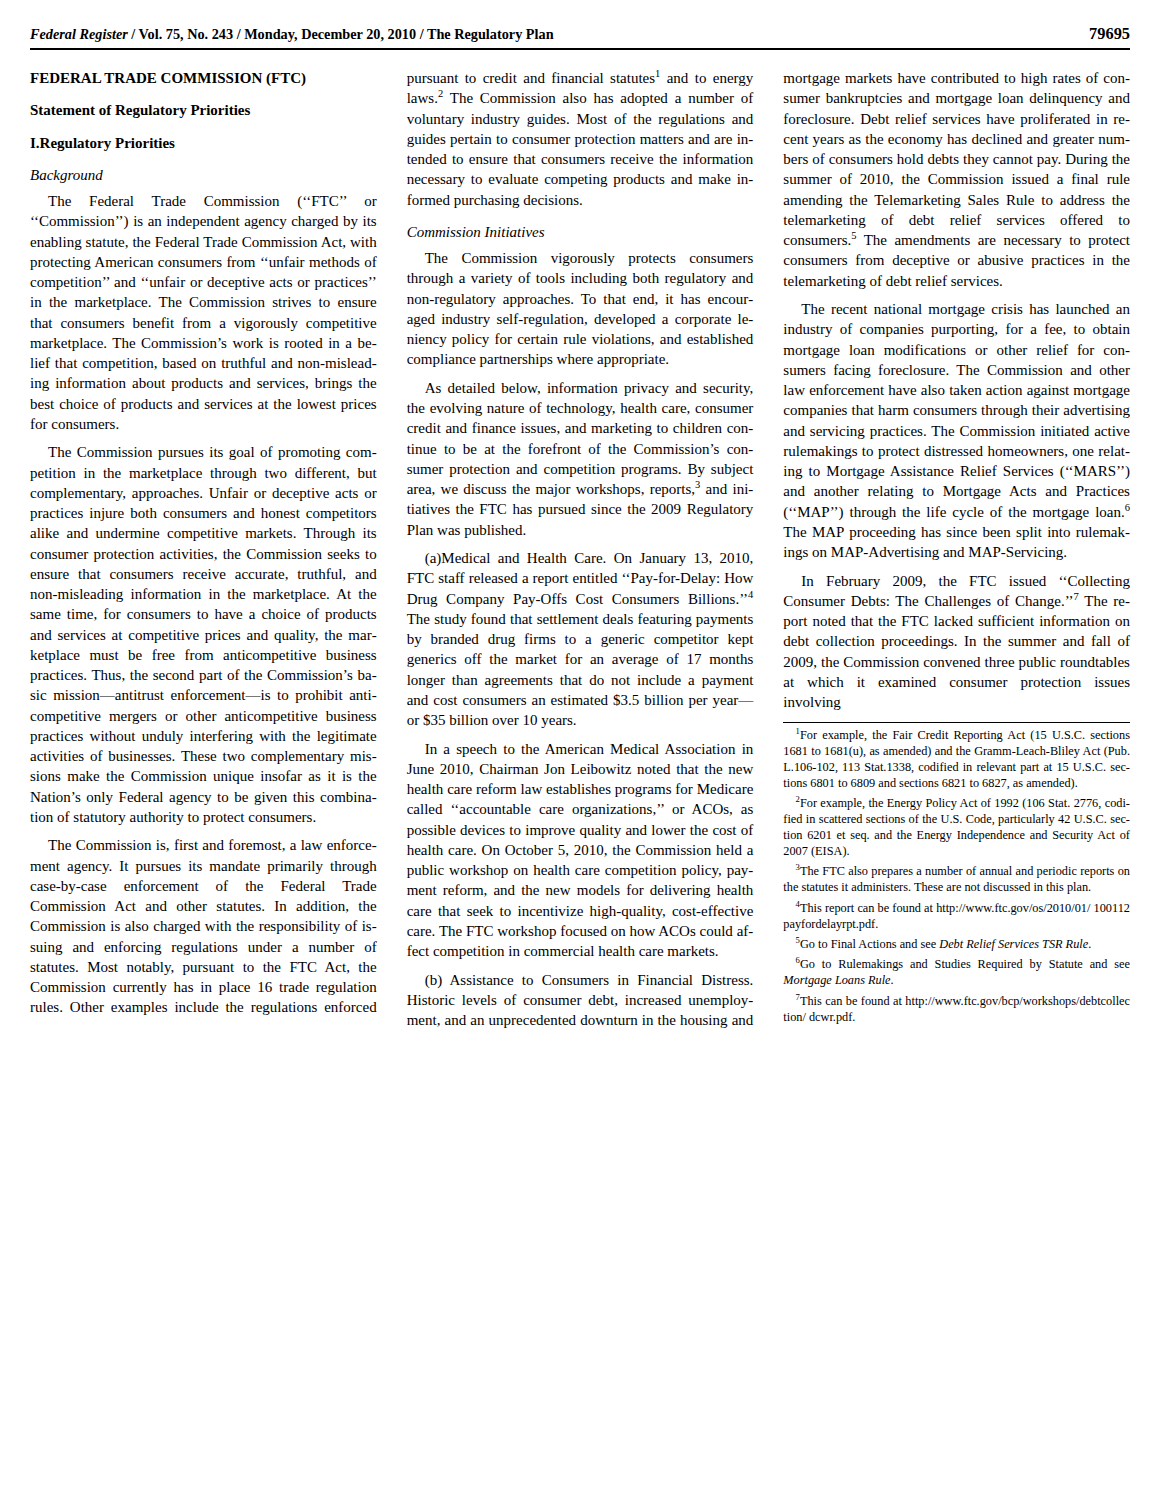Federal Register / Vol. 75, No. 243 / Monday, December 20, 2010 / The Regulatory Plan
79695
FEDERAL TRADE COMMISSION (FTC)
Statement of Regulatory Priorities
I.Regulatory Priorities
Background
The Federal Trade Commission (‘‘FTC’’ or ‘‘Commission’’) is an independent agency charged by its enabling statute, the Federal Trade Commission Act, with protecting American consumers from ‘‘unfair methods of competition’’ and ‘‘unfair or deceptive acts or practices’’ in the marketplace. The Commission strives to ensure that consumers benefit from a vigorously competitive marketplace. The Commission’s work is rooted in a belief that competition, based on truthful and non-misleading information about products and services, brings the best choice of products and services at the lowest prices for consumers.
The Commission pursues its goal of promoting competition in the marketplace through two different, but complementary, approaches. Unfair or deceptive acts or practices injure both consumers and honest competitors alike and undermine competitive markets. Through its consumer protection activities, the Commission seeks to ensure that consumers receive accurate, truthful, and non-misleading information in the marketplace. At the same time, for consumers to have a choice of products and services at competitive prices and quality, the marketplace must be free from anticompetitive business practices. Thus, the second part of the Commission’s basic mission—antitrust enforcement—is to prohibit anticompetitive mergers or other anticompetitive business practices without unduly interfering with the legitimate activities of businesses. These two complementary missions make the Commission unique insofar as it is the Nation’s only Federal agency to be given this combination of statutory authority to protect consumers.
The Commission is, first and foremost, a law enforcement agency. It pursues its mandate primarily through case-by-case enforcement of the Federal Trade Commission Act and other statutes. In addition, the Commission is also charged with the responsibility of issuing and enforcing regulations under a number of statutes. Most notably, pursuant to the FTC Act, the Commission currently has in place 16 trade regulation rules. Other examples include the regulations enforced pursuant to credit and financial statutes1 and to energy laws.2 The Commission also has adopted a number of voluntary industry guides. Most of the regulations and guides pertain to consumer protection matters and are intended to ensure that consumers receive the information necessary to evaluate competing products and make informed purchasing decisions.
Commission Initiatives
The Commission vigorously protects consumers through a variety of tools including both regulatory and non-regulatory approaches. To that end, it has encouraged industry self-regulation, developed a corporate leniency policy for certain rule violations, and established compliance partnerships where appropriate.
As detailed below, information privacy and security, the evolving nature of technology, health care, consumer credit and finance issues, and marketing to children continue to be at the forefront of the Commission’s consumer protection and competition programs. By subject area, we discuss the major workshops, reports,3 and initiatives the FTC has pursued since the 2009 Regulatory Plan was published.
(a)Medical and Health Care. On January 13, 2010, FTC staff released a report entitled ‘‘Pay-for-Delay: How Drug Company Pay-Offs Cost Consumers Billions.’’4 The study found that settlement deals featuring payments by branded drug firms to a generic competitor kept generics off the market for an average of 17 months longer than agreements that do not include a payment and cost consumers an estimated $3.5 billion per year—or $35 billion over 10 years.
In a speech to the American Medical Association in June 2010, Chairman Jon Leibowitz noted that the new health care reform law establishes programs for Medicare called ‘‘accountable care organizations,’’ or ACOs, as possible devices to improve quality and lower the cost of health care. On October 5, 2010, the Commission held a public workshop on health care competition policy, payment reform, and the new models for delivering health care that seek to incentivize high-quality, cost-effective care. The FTC workshop focused on how ACOs could affect competition in commercial health care markets.
(b) Assistance to Consumers in Financial Distress. Historic levels of consumer debt, increased unemployment, and an unprecedented downturn in the housing and mortgage markets have contributed to high rates of consumer bankruptcies and mortgage loan delinquency and foreclosure. Debt relief services have proliferated in recent years as the economy has declined and greater numbers of consumers hold debts they cannot pay. During the summer of 2010, the Commission issued a final rule amending the Telemarketing Sales Rule to address the telemarketing of debt relief services offered to consumers.5 The amendments are necessary to protect consumers from deceptive or abusive practices in the telemarketing of debt relief services.
The recent national mortgage crisis has launched an industry of companies purporting, for a fee, to obtain mortgage loan modifications or other relief for consumers facing foreclosure. The Commission and other law enforcement have also taken action against mortgage companies that harm consumers through their advertising and servicing practices. The Commission initiated active rulemakings to protect distressed homeowners, one relating to Mortgage Assistance Relief Services (‘‘MARS’’) and another relating to Mortgage Acts and Practices (‘‘MAP’’) through the life cycle of the mortgage loan.6 The MAP proceeding has since been split into rulemakings on MAP-Advertising and MAP-Servicing.
In February 2009, the FTC issued ‘‘Collecting Consumer Debts: The Challenges of Change.’’7 The report noted that the FTC lacked sufficient information on debt collection proceedings. In the summer and fall of 2009, the Commission convened three public roundtables at which it examined consumer protection issues involving
1For example, the Fair Credit Reporting Act (15 U.S.C. sections 1681 to 1681(u), as amended) and the Gramm-Leach-Bliley Act (Pub. L.106-102, 113 Stat.1338, codified in relevant part at 15 U.S.C. sections 6801 to 6809 and sections 6821 to 6827, as amended).
2For example, the Energy Policy Act of 1992 (106 Stat. 2776, codified in scattered sections of the U.S. Code, particularly 42 U.S.C. section 6201 et seq. and the Energy Independence and Security Act of 2007 (EISA).
3The FTC also prepares a number of annual and periodic reports on the statutes it administers. These are not discussed in this plan.
4This report can be found at http://www.ftc.gov/os/2010/01/ 100112payfordelayrpt.pdf.
5Go to Final Actions and see Debt Relief Services TSR Rule.
6Go to Rulemakings and Studies Required by Statute and see Mortgage Loans Rule.
7This can be found at http://www.ftc.gov/bcp/workshops/debtcollection/ dcwr.pdf.